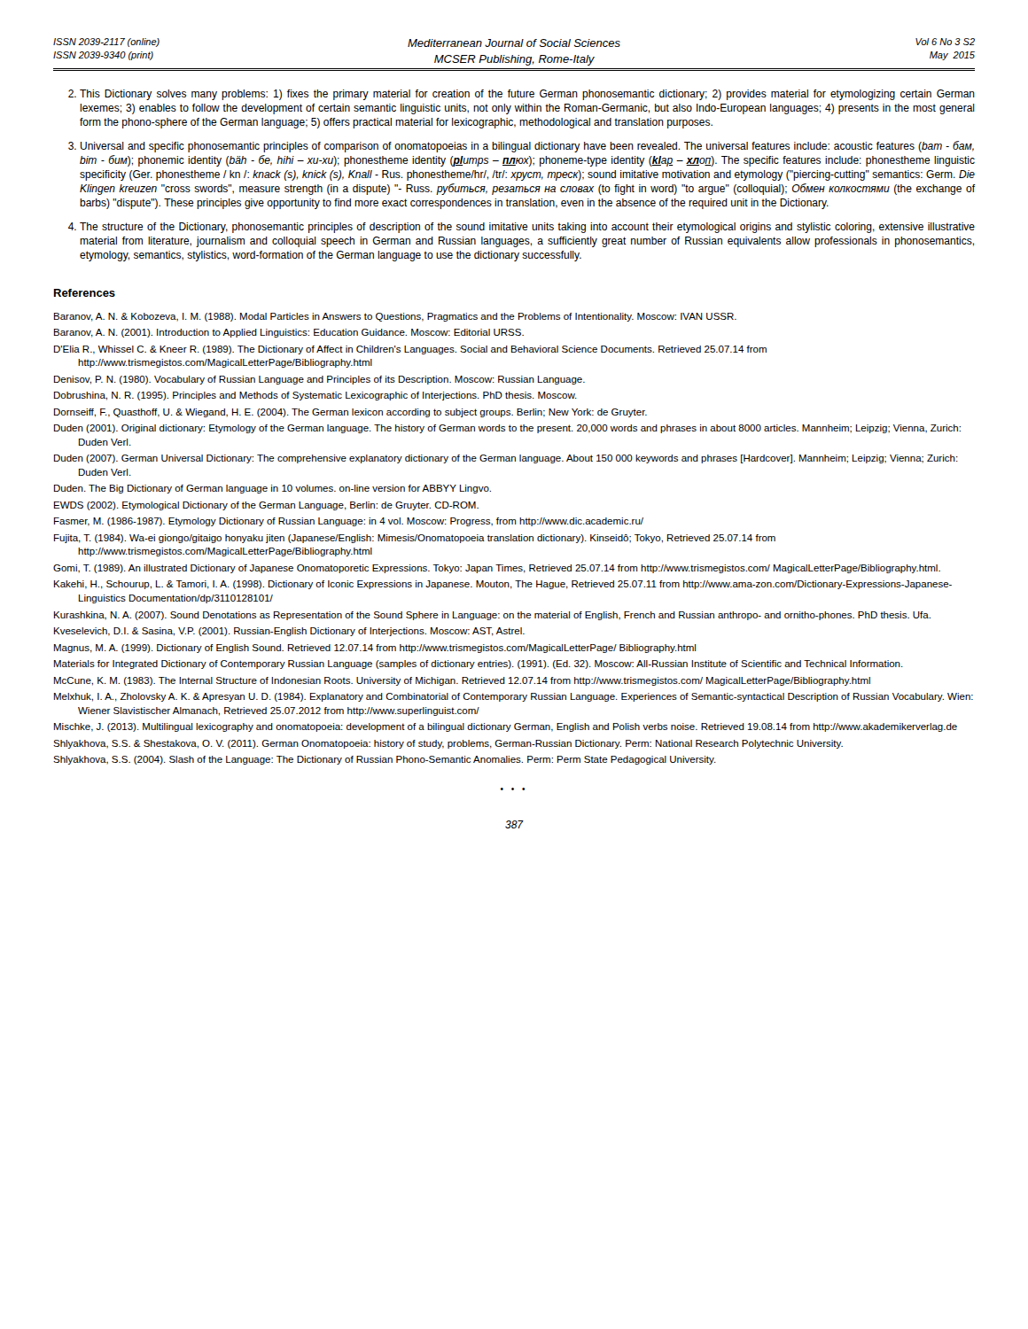| ISSN 2039-2117 (online) ISSN 2039-9340 (print) | Mediterranean Journal of Social Sciences MCSER Publishing, Rome-Italy | Vol 6 No 3 S2 May 2015 |
This Dictionary solves many problems: 1) fixes the primary material for creation of the future German phonosemantic dictionary; 2) provides material for etymologizing certain German lexemes; 3) enables to follow the development of certain semantic linguistic units, not only within the Roman-Germanic, but also Indo-European languages; 4) presents in the most general form the phono-sphere of the German language; 5) offers practical material for lexicographic, methodological and translation purposes.
Universal and specific phonosemantic principles of comparison of onomatopoeias in a bilingual dictionary have been revealed. The universal features include: acoustic features (bam - бам, bim - бим); phonemic identity (bäh - бе, hihi – xu-xu); phonestheme identity (plumps – плюх); phoneme-type identity (klap – хлоп). The specific features include: phonestheme linguistic specificity (Ger. phonestheme / kn /: knack (s), knick (s), Knall - Rus. phonestheme/hr/, /tr/: хруст, треск); sound imitative motivation and etymology ("piercing-cutting" semantics: Germ. Die Klingen kreuzen "cross swords", measure strength (in a dispute) "- Russ. рубиться, резаться на словах (to fight in word) "to argue" (colloquial); Обмен колкостями (the exchange of barbs) "dispute"). These principles give opportunity to find more exact correspondences in translation, even in the absence of the required unit in the Dictionary.
The structure of the Dictionary, phonosemantic principles of description of the sound imitative units taking into account their etymological origins and stylistic coloring, extensive illustrative material from literature, journalism and colloquial speech in German and Russian languages, a sufficiently great number of Russian equivalents allow professionals in phonosemantics, etymology, semantics, stylistics, word-formation of the German language to use the dictionary successfully.
References
Baranov, A. N. & Kobozeva, I. M. (1988). Modal Particles in Answers to Questions, Pragmatics and the Problems of Intentionality. Moscow: IVAN USSR.
Baranov, A. N. (2001). Introduction to Applied Linguistics: Education Guidance. Moscow: Editorial URSS.
D'Elia R., Whissel C. & Kneer R. (1989). The Dictionary of Affect in Children's Languages. Social and Behavioral Science Documents. Retrieved 25.07.14 from http://www.trismegistos.com/MagicalLetterPage/Bibliography.html
Denisov, P. N. (1980). Vocabulary of Russian Language and Principles of its Description. Moscow: Russian Language.
Dobrushina, N. R. (1995). Principles and Methods of Systematic Lexicographic of Interjections. PhD thesis. Moscow.
Dornseiff, F., Quasthoff, U. & Wiegand, H. E. (2004). The German lexicon according to subject groups. Berlin; New York: de Gruyter.
Duden (2001). Original dictionary: Etymology of the German language. The history of German words to the present. 20,000 words and phrases in about 8000 articles. Mannheim; Leipzig; Vienna, Zurich: Duden Verl.
Duden (2007). German Universal Dictionary: The comprehensive explanatory dictionary of the German language. About 150 000 keywords and phrases [Hardcover]. Mannheim; Leipzig; Vienna; Zurich: Duden Verl.
Duden. The Big Dictionary of German language in 10 volumes. on-line version for ABBYY Lingvo.
EWDS (2002). Etymological Dictionary of the German Language, Berlin: de Gruyter. CD-ROM.
Fasmer, M. (1986-1987). Etymology Dictionary of Russian Language: in 4 vol. Moscow: Progress, from http://www.dic.academic.ru/
Fujita, T. (1984). Wa-ei giongo/gitaigo honyaku jiten (Japanese/English: Mimesis/Onomatopoeia translation dictionary). Kinseidô; Tokyo, Retrieved 25.07.14 from http://www.trismegistos.com/MagicalLetterPage/Bibliography.html
Gomi, T. (1989). An illustrated Dictionary of Japanese Onomatoporetic Expressions. Tokyo: Japan Times, Retrieved 25.07.14 from http://www.trismegistos.com/ MagicalLetterPage/Bibliography.html.
Kakehi, H., Schourup, L. & Tamori, I. A. (1998). Dictionary of Iconic Expressions in Japanese. Mouton, The Hague, Retrieved 25.07.11 from http://www.ama-zon.com/Dictionary-Expressions-Japanese-Linguistics Documentation/dp/3110128101/
Kurashkina, N. A. (2007). Sound Denotations as Representation of the Sound Sphere in Language: on the material of English, French and Russian anthropo- and ornitho-phones. PhD thesis. Ufa.
Kveselevich, D.I. & Sasina, V.P. (2001). Russian-English Dictionary of Interjections. Moscow: AST, Astrel.
Magnus, M. A. (1999). Dictionary of English Sound. Retrieved 12.07.14 from http://www.trismegistos.com/MagicalLetterPage/ Bibliography.html
Materials for Integrated Dictionary of Contemporary Russian Language (samples of dictionary entries). (1991). (Ed. 32). Moscow: All-Russian Institute of Scientific and Technical Information.
McCune, K. M. (1983). The Internal Structure of Indonesian Roots. University of Michigan. Retrieved 12.07.14 from http://www.trismegistos.com/ MagicalLetterPage/Bibliography.html
Melxhuk, I. A., Zholovsky A. K. & Apresyan U. D. (1984). Explanatory and Combinatorial of Contemporary Russian Language. Experiences of Semantic-syntactical Description of Russian Vocabulary. Wien: Wiener Slavistischer Almanach, Retrieved 25.07.2012 from http://www.superlinguist.com/
Mischke, J. (2013). Multilingual lexicography and onomatopoeia: development of a bilingual dictionary German, English and Polish verbs noise. Retrieved 19.08.14 from http://www.akademikerverlag.de
Shlyakhova, S.S. & Shestakova, O. V. (2011). German Onomatopoeia: history of study, problems, German-Russian Dictionary. Perm: National Research Polytechnic University.
Shlyakhova, S.S. (2004). Slash of the Language: The Dictionary of Russian Phono-Semantic Anomalies. Perm: Perm State Pedagogical University.
• • •
387